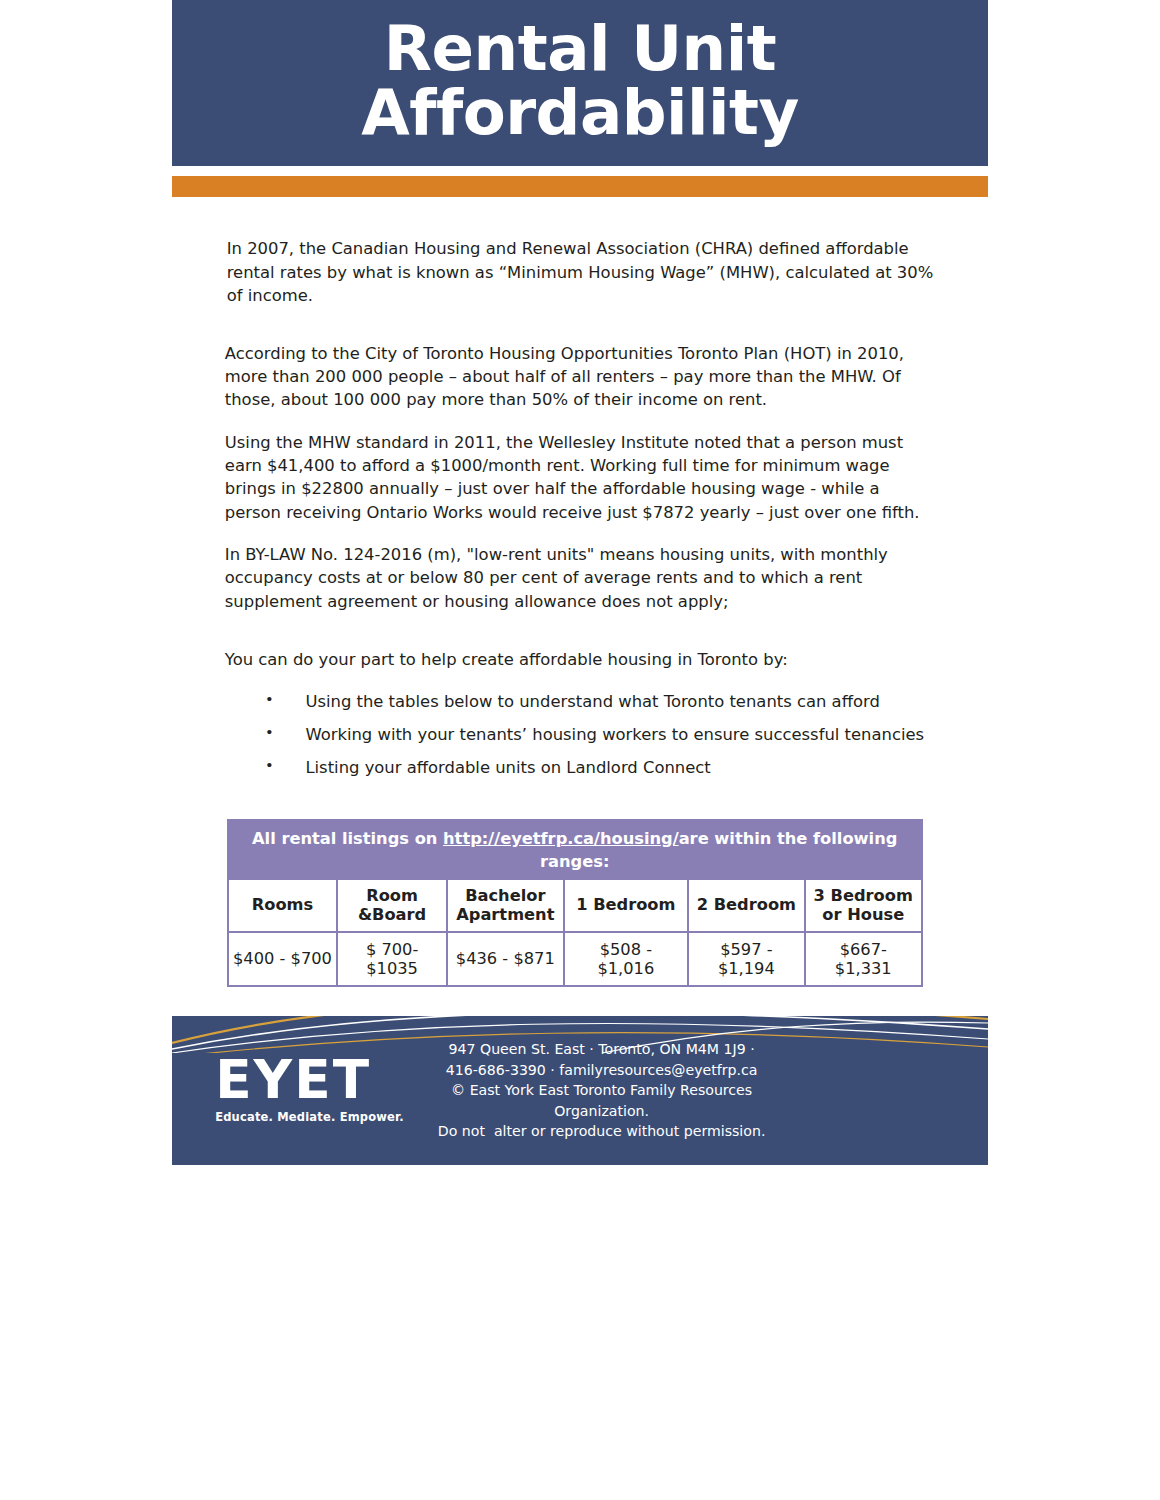Rental Unit
Affordability
In 2007, the Canadian Housing and Renewal Association (CHRA) defined affordable rental rates by what is known as “Minimum Housing Wage” (MHW), calculated at 30% of income.
According to the City of Toronto Housing Opportunities Toronto Plan (HOT) in 2010, more than 200 000 people – about half of all renters – pay more than the MHW. Of those, about 100 000 pay more than 50% of their income on rent.
Using the MHW standard in 2011, the Wellesley Institute noted that a person must earn $41,400 to afford a $1000/month rent. Working full time for minimum wage brings in $22800 annually – just over half the affordable housing wage - while a person receiving Ontario Works would receive just $7872 yearly – just over one fifth.
In BY-LAW No. 124-2016 (m), "low-rent units" means housing units, with monthly occupancy costs at or below 80 per cent of average rents and to which a rent supplement agreement or housing allowance does not apply;
You can do your part to help create affordable housing in Toronto by:
Using the tables below to understand what Toronto tenants can afford
Working with your tenants’ housing workers to ensure successful tenancies
Listing your affordable units on Landlord Connect
All rental listings on http://eyetfrp.ca/housing/ are within the following ranges:
| Rooms | Room &Board | Bachelor Apartment | 1 Bedroom | 2 Bedroom | 3 Bedroom or House |
| --- | --- | --- | --- | --- | --- |
| $400 - $700 | $ 700- $1035 | $436 - $871 | $508 - $1,016 | $597 - $1,194 | $667- $1,331 |
EYET
Educate. Mediate. Empower.
947 Queen St. East · Toronto, ON M4M 1J9 · 416-686-3390 · familyresources@eyetfrp.ca © East York East Toronto Family Resources Organization. Do not alter or reproduce without permission.